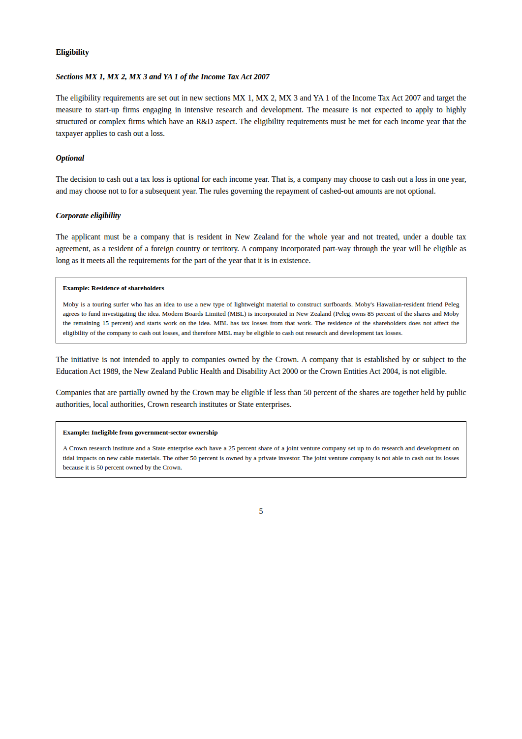Eligibility
Sections MX 1, MX 2, MX 3 and YA 1 of the Income Tax Act 2007
The eligibility requirements are set out in new sections MX 1, MX 2, MX 3 and YA 1 of the Income Tax Act 2007 and target the measure to start-up firms engaging in intensive research and development. The measure is not expected to apply to highly structured or complex firms which have an R&D aspect. The eligibility requirements must be met for each income year that the taxpayer applies to cash out a loss.
Optional
The decision to cash out a tax loss is optional for each income year. That is, a company may choose to cash out a loss in one year, and may choose not to for a subsequent year. The rules governing the repayment of cashed-out amounts are not optional.
Corporate eligibility
The applicant must be a company that is resident in New Zealand for the whole year and not treated, under a double tax agreement, as a resident of a foreign country or territory. A company incorporated part-way through the year will be eligible as long as it meets all the requirements for the part of the year that it is in existence.
Example: Residence of shareholders
Moby is a touring surfer who has an idea to use a new type of lightweight material to construct surfboards. Moby's Hawaiian-resident friend Peleg agrees to fund investigating the idea. Modern Boards Limited (MBL) is incorporated in New Zealand (Peleg owns 85 percent of the shares and Moby the remaining 15 percent) and starts work on the idea. MBL has tax losses from that work. The residence of the shareholders does not affect the eligibility of the company to cash out losses, and therefore MBL may be eligible to cash out research and development tax losses.
The initiative is not intended to apply to companies owned by the Crown. A company that is established by or subject to the Education Act 1989, the New Zealand Public Health and Disability Act 2000 or the Crown Entities Act 2004, is not eligible.
Companies that are partially owned by the Crown may be eligible if less than 50 percent of the shares are together held by public authorities, local authorities, Crown research institutes or State enterprises.
Example: Ineligible from government-sector ownership
A Crown research institute and a State enterprise each have a 25 percent share of a joint venture company set up to do research and development on tidal impacts on new cable materials. The other 50 percent is owned by a private investor. The joint venture company is not able to cash out its losses because it is 50 percent owned by the Crown.
5